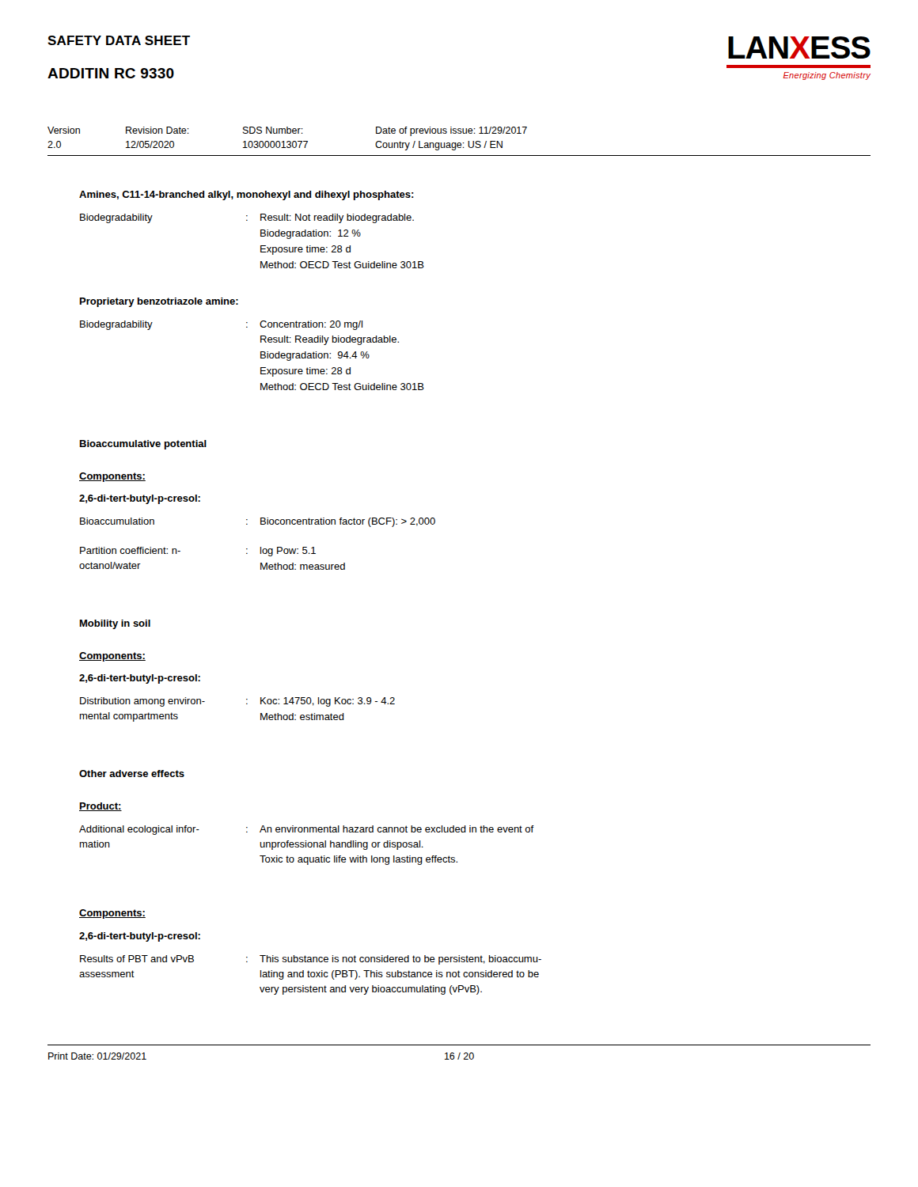SAFETY DATA SHEET
ADDITIN RC 9330
LANXESS
Energizing Chemistry
Version
2.0
Revision Date:
12/05/2020
SDS Number:
103000013077
Date of previous issue: 11/29/2017
Country / Language: US / EN
Amines, C11-14-branched alkyl, monohexyl and dihexyl phosphates:
Biodegradability
:
Result: Not readily biodegradable.
Biodegradation: 12 %
Exposure time: 28 d
Method: OECD Test Guideline 301B
Proprietary benzotriazole amine:
Biodegradability
:
Concentration: 20 mg/l
Result: Readily biodegradable.
Biodegradation: 94.4 %
Exposure time: 28 d
Method: OECD Test Guideline 301B
Bioaccumulative potential
Components:
2,6-di-tert-butyl-p-cresol:
Bioaccumulation
:
Bioconcentration factor (BCF): > 2,000
Partition coefficient: n-
octanol/water
:
log Pow: 5.1
Method: measured
Mobility in soil
Components:
2,6-di-tert-butyl-p-cresol:
Distribution among environ-
mental compartments
:
Koc: 14750, log Koc: 3.9 - 4.2
Method: estimated
Other adverse effects
Product:
Additional ecological infor-
mation
:
An environmental hazard cannot be excluded in the event of
unprofessional handling or disposal.
Toxic to aquatic life with long lasting effects.
Components:
2,6-di-tert-butyl-p-cresol:
Results of PBT and vPvB
assessment
:
This substance is not considered to be persistent, bioaccumu-
lating and toxic (PBT). This substance is not considered to be
very persistent and very bioaccumulating (vPvB).
Print Date: 01/29/2021
16 / 20